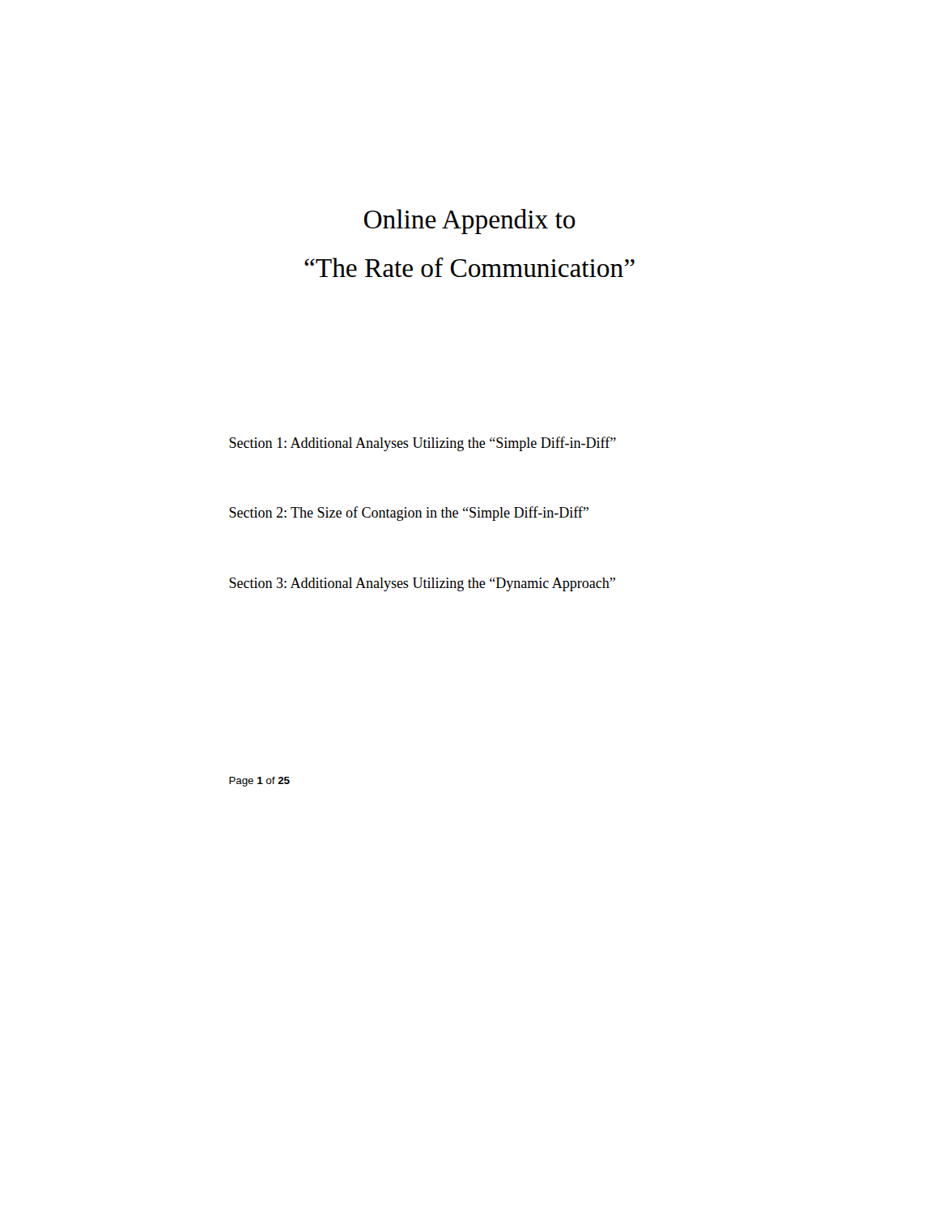Online Appendix to “The Rate of Communication”
Section 1: Additional Analyses Utilizing the “Simple Diff-in-Diff”
Section 2: The Size of Contagion in the “Simple Diff-in-Diff”
Section 3: Additional Analyses Utilizing the “Dynamic Approach”
Page 1 of 25